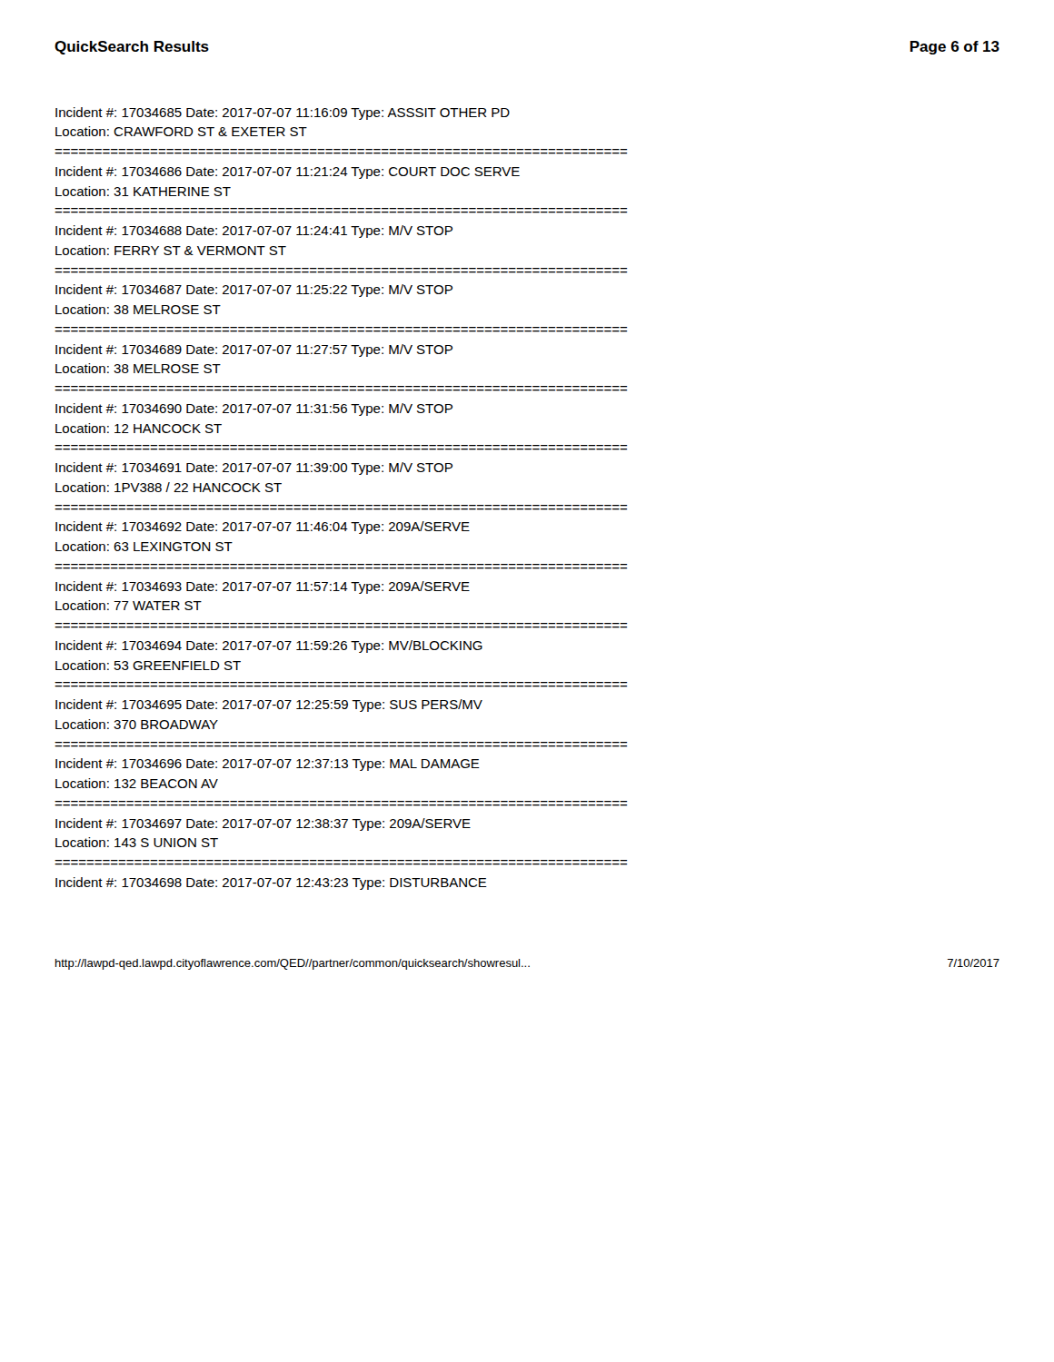QuickSearch Results Page 6 of 13
Incident #: 17034685 Date: 2017-07-07 11:16:09 Type: ASSSIT OTHER PD
Location: CRAWFORD ST & EXETER ST
========================================================================
Incident #: 17034686 Date: 2017-07-07 11:21:24 Type: COURT DOC SERVE
Location: 31 KATHERINE ST
========================================================================
Incident #: 17034688 Date: 2017-07-07 11:24:41 Type: M/V STOP
Location: FERRY ST & VERMONT ST
========================================================================
Incident #: 17034687 Date: 2017-07-07 11:25:22 Type: M/V STOP
Location: 38 MELROSE ST
========================================================================
Incident #: 17034689 Date: 2017-07-07 11:27:57 Type: M/V STOP
Location: 38 MELROSE ST
========================================================================
Incident #: 17034690 Date: 2017-07-07 11:31:56 Type: M/V STOP
Location: 12 HANCOCK ST
========================================================================
Incident #: 17034691 Date: 2017-07-07 11:39:00 Type: M/V STOP
Location: 1PV388 / 22 HANCOCK ST
========================================================================
Incident #: 17034692 Date: 2017-07-07 11:46:04 Type: 209A/SERVE
Location: 63 LEXINGTON ST
========================================================================
Incident #: 17034693 Date: 2017-07-07 11:57:14 Type: 209A/SERVE
Location: 77 WATER ST
========================================================================
Incident #: 17034694 Date: 2017-07-07 11:59:26 Type: MV/BLOCKING
Location: 53 GREENFIELD ST
========================================================================
Incident #: 17034695 Date: 2017-07-07 12:25:59 Type: SUS PERS/MV
Location: 370 BROADWAY
========================================================================
Incident #: 17034696 Date: 2017-07-07 12:37:13 Type: MAL DAMAGE
Location: 132 BEACON AV
========================================================================
Incident #: 17034697 Date: 2017-07-07 12:38:37 Type: 209A/SERVE
Location: 143 S UNION ST
========================================================================
Incident #: 17034698 Date: 2017-07-07 12:43:23 Type: DISTURBANCE
Location: 437 LOWELL ST
http://lawpd-qed.lawpd.cityoflawrence.com/QED//partner/common/quicksearch/showresul... 7/10/2017